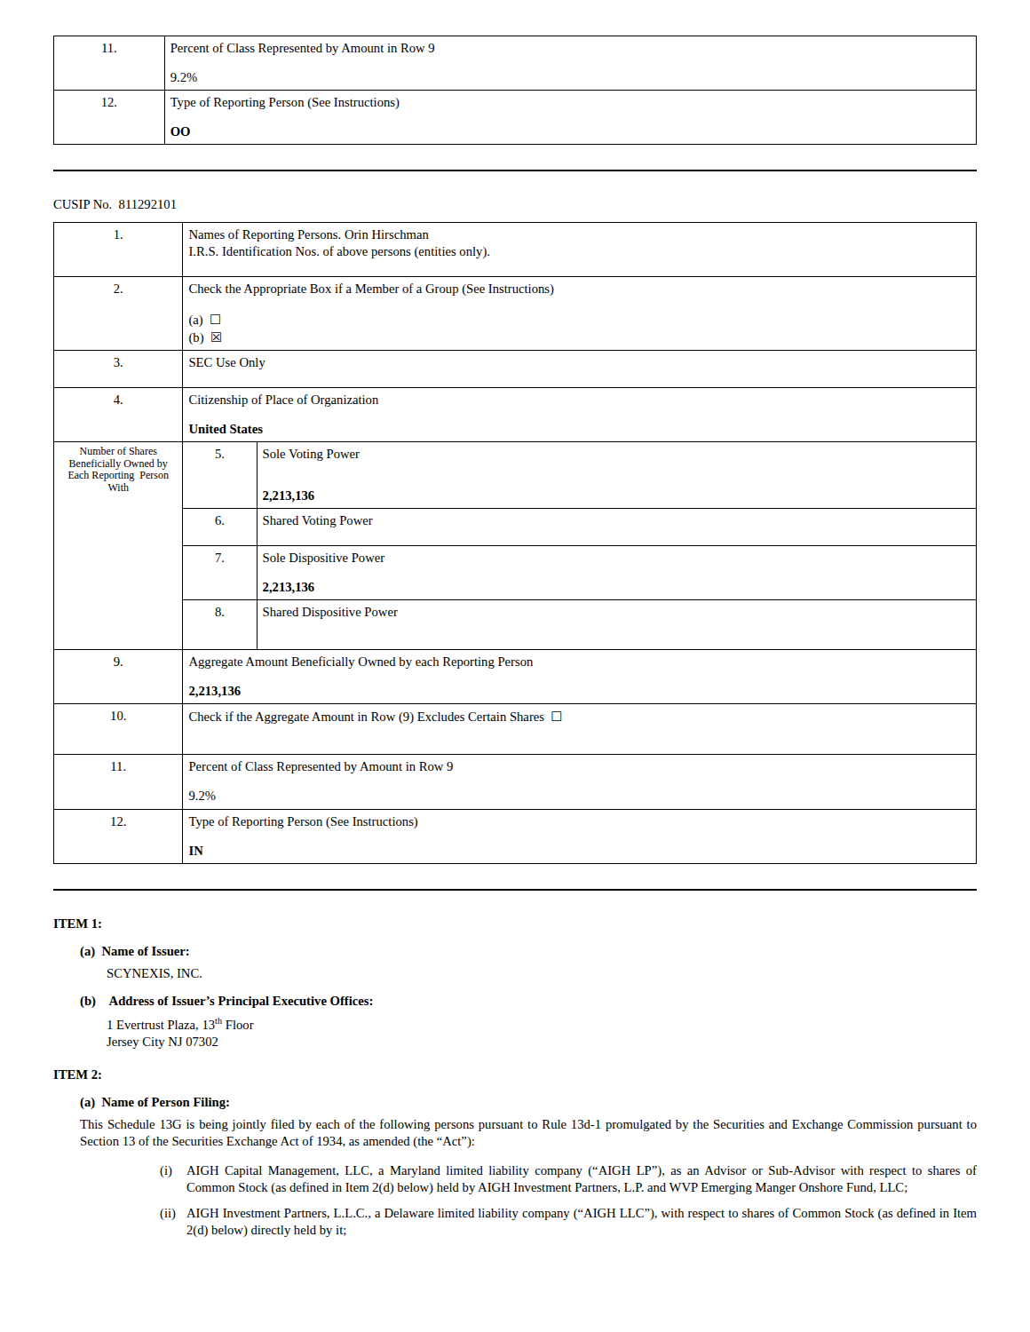| 11. | Percent of Class Represented by Amount in Row 9 9.2% |
| 12. | Type of Reporting Person (See Instructions) OO |
CUSIP No. 811292101
| 1. | Names of Reporting Persons. Orin Hirschman I.R.S. Identification Nos. of above persons (entities only). |
| 2. | Check the Appropriate Box if a Member of a Group (See Instructions) (a) ☐ (b) ☒ |
| 3. | SEC Use Only |
| 4. | Citizenship of Place of Organization United States |
| Number of Shares Beneficially Owned by Each Reporting Person With | 5. | Sole Voting Power 2,213,136 |
| 6. | Shared Voting Power |
| 7. | Sole Dispositive Power 2,213,136 |
| 8. | Shared Dispositive Power |
| 9. | Aggregate Amount Beneficially Owned by each Reporting Person 2,213,136 |
| 10. | Check if the Aggregate Amount in Row (9) Excludes Certain Shares ☐ |
| 11. | Percent of Class Represented by Amount in Row 9 9.2% |
| 12. | Type of Reporting Person (See Instructions) IN |
ITEM 1:
(a) Name of Issuer:
SCYNEXIS, INC.
(b) Address of Issuer’s Principal Executive Offices:
1 Evertrust Plaza, 13th Floor
Jersey City NJ 07302
ITEM 2:
(a) Name of Person Filing:
This Schedule 13G is being jointly filed by each of the following persons pursuant to Rule 13d-1 promulgated by the Securities and Exchange Commission pursuant to Section 13 of the Securities Exchange Act of 1934, as amended (the “Act”):
(i) AIGH Capital Management, LLC, a Maryland limited liability company (“AIGH LP”), as an Advisor or Sub-Advisor with respect to shares of Common Stock (as defined in Item 2(d) below) held by AIGH Investment Partners, L.P. and WVP Emerging Manger Onshore Fund, LLC;
(ii) AIGH Investment Partners, L.L.C., a Delaware limited liability company (“AIGH LLC”), with respect to shares of Common Stock (as defined in Item 2(d) below) directly held by it;